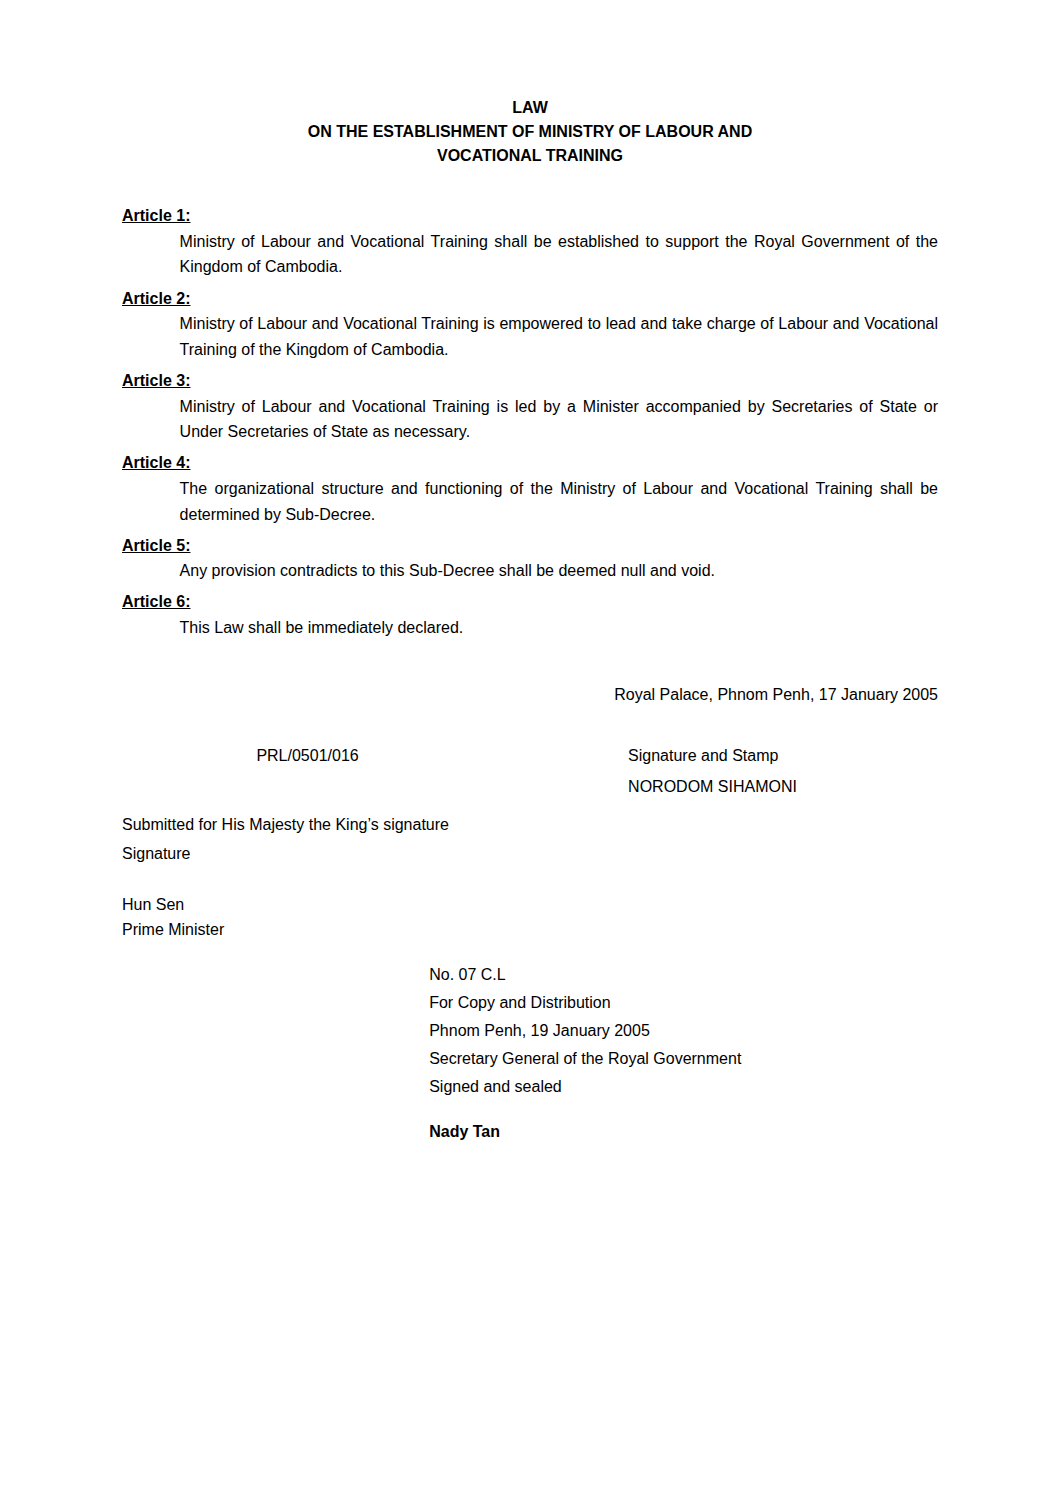LAW ON THE ESTABLISHMENT OF MINISTRY OF LABOUR AND VOCATIONAL TRAINING
Article 1:
Ministry of Labour and Vocational Training shall be established to support the Royal Government of the Kingdom of Cambodia.
Article 2:
Ministry of Labour and Vocational Training is empowered to lead and take charge of Labour and Vocational Training of the Kingdom of Cambodia.
Article 3:
Ministry of Labour and Vocational Training is led by a Minister accompanied by Secretaries of State or Under Secretaries of State as necessary.
Article 4:
The organizational structure and functioning of the Ministry of Labour and Vocational Training shall be determined by Sub-Decree.
Article 5:
Any provision contradicts to this Sub-Decree shall be deemed null and void.
Article 6:
This Law shall be immediately declared.
Royal Palace, Phnom Penh, 17 January 2005
PRL/0501/016
Signature and Stamp
NORODOM SIHAMONI
Submitted for His Majesty the King’s signature
Signature
Hun Sen
Prime Minister
No. 07 C.L
For Copy and Distribution
Phnom Penh, 19 January 2005
Secretary General of the Royal Government
Signed and sealed
Nady Tan